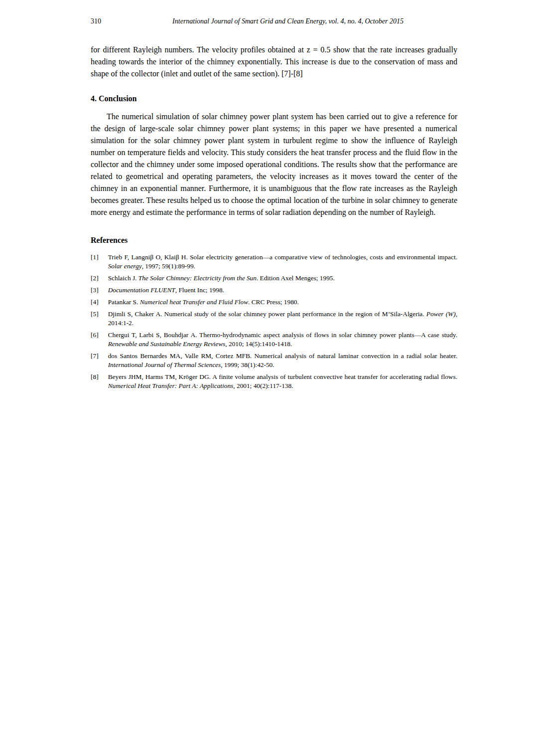310 International Journal of Smart Grid and Clean Energy, vol. 4, no. 4, October 2015
for different Rayleigh numbers. The velocity profiles obtained at z = 0.5 show that the rate increases gradually heading towards the interior of the chimney exponentially. This increase is due to the conservation of mass and shape of the collector (inlet and outlet of the same section). [7]-[8]
4. Conclusion
The numerical simulation of solar chimney power plant system has been carried out to give a reference for the design of large-scale solar chimney power plant systems; in this paper we have presented a numerical simulation for the solar chimney power plant system in turbulent regime to show the influence of Rayleigh number on temperature fields and velocity. This study considers the heat transfer process and the fluid flow in the collector and the chimney under some imposed operational conditions. The results show that the performance are related to geometrical and operating parameters, the velocity increases as it moves toward the center of the chimney in an exponential manner. Furthermore, it is unambiguous that the flow rate increases as the Rayleigh becomes greater. These results helped us to choose the optimal location of the turbine in solar chimney to generate more energy and estimate the performance in terms of solar radiation depending on the number of Rayleigh.
References
Trieb F, Langniβ O, Klaiβ H. Solar electricity generation—a comparative view of technologies, costs and environmental impact. Solar energy, 1997; 59(1):89-99.
Schlaich J. The Solar Chimney: Electricity from the Sun. Edition Axel Menges; 1995.
Documentation FLUENT, Fluent Inc; 1998.
Patankar S. Numerical heat Transfer and Fluid Flow. CRC Press; 1980.
Djimli S, Chaker A. Numerical study of the solar chimney power plant performance in the region of M’Sila-Algeria. Power (W), 2014:1-2.
Chergui T, Larbi S, Bouhdjar A. Thermo-hydrodynamic aspect analysis of flows in solar chimney power plants—A case study. Renewable and Sustainable Energy Reviews, 2010; 14(5):1410-1418.
dos Santos Bernardes MA, Valle RM, Cortez MFB. Numerical analysis of natural laminar convection in a radial solar heater. International Journal of Thermal Sciences, 1999; 38(1):42-50.
Beyers JHM, Harms TM, Kröger DG. A finite volume analysis of turbulent convective heat transfer for accelerating radial flows. Numerical Heat Transfer: Part A: Applications, 2001; 40(2):117-138.